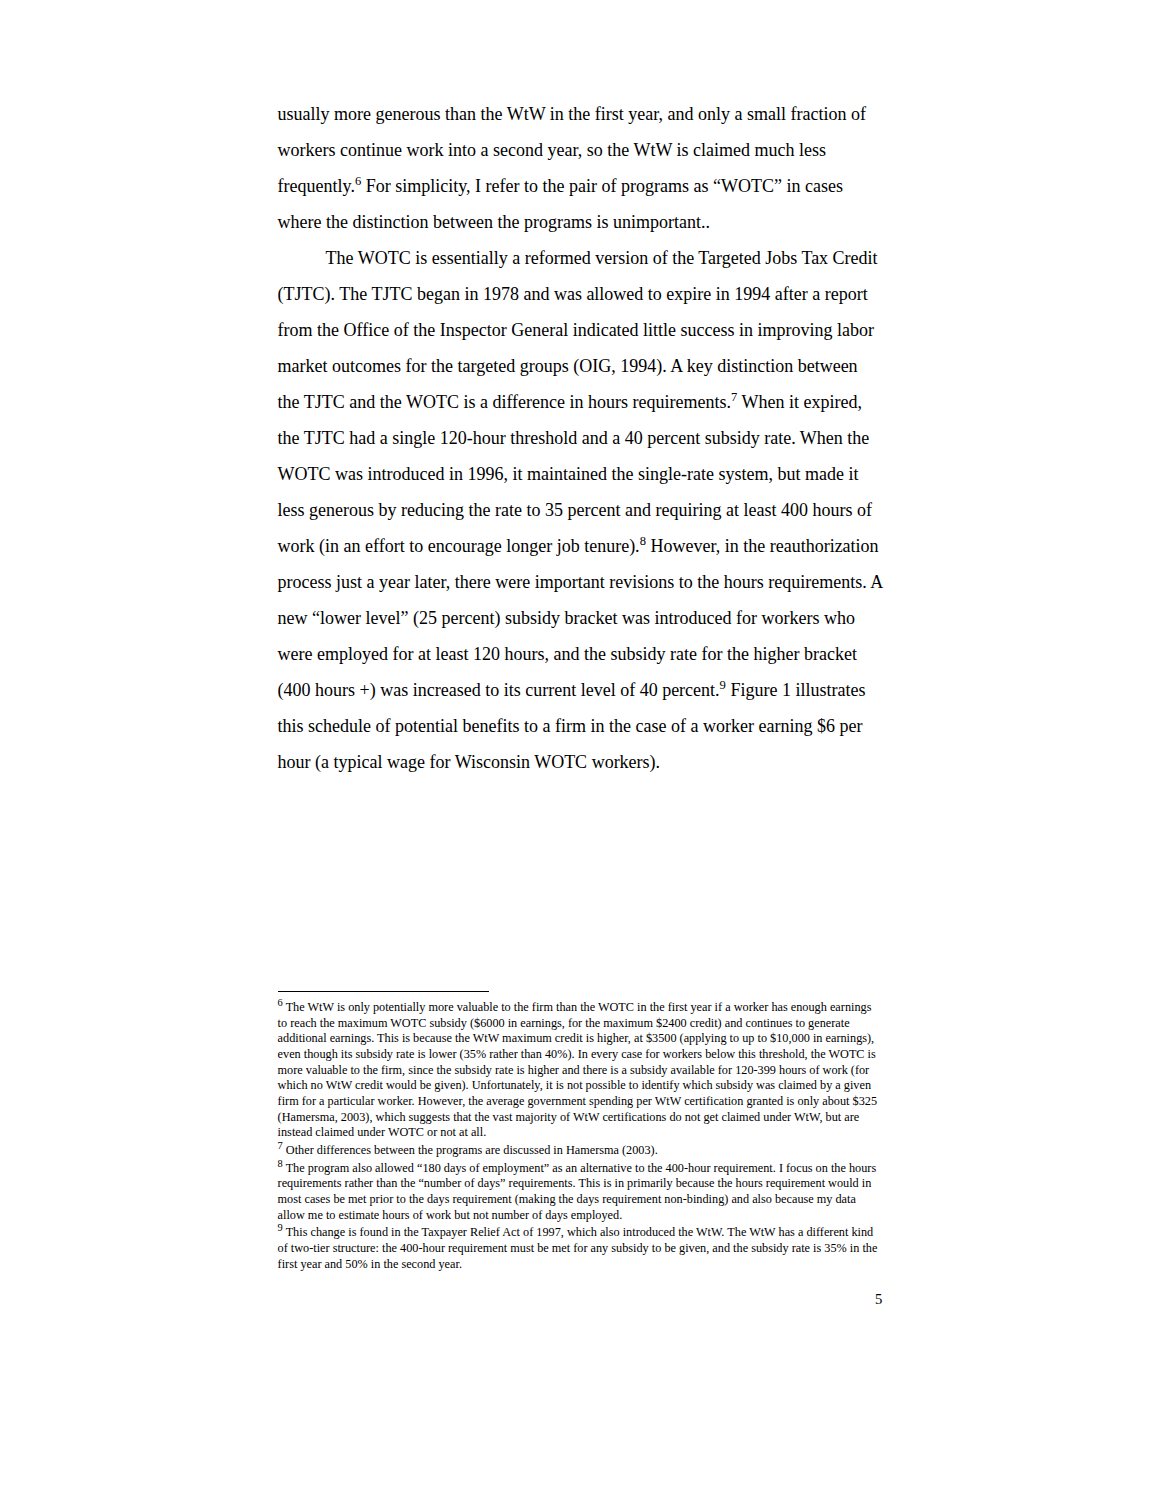usually more generous than the WtW in the first year, and only a small fraction of workers continue work into a second year, so the WtW is claimed much less frequently.6 For simplicity, I refer to the pair of programs as “WOTC” in cases where the distinction between the programs is unimportant..
The WOTC is essentially a reformed version of the Targeted Jobs Tax Credit (TJTC). The TJTC began in 1978 and was allowed to expire in 1994 after a report from the Office of the Inspector General indicated little success in improving labor market outcomes for the targeted groups (OIG, 1994). A key distinction between the TJTC and the WOTC is a difference in hours requirements.7 When it expired, the TJTC had a single 120-hour threshold and a 40 percent subsidy rate. When the WOTC was introduced in 1996, it maintained the single-rate system, but made it less generous by reducing the rate to 35 percent and requiring at least 400 hours of work (in an effort to encourage longer job tenure).8 However, in the reauthorization process just a year later, there were important revisions to the hours requirements. A new “lower level” (25 percent) subsidy bracket was introduced for workers who were employed for at least 120 hours, and the subsidy rate for the higher bracket (400 hours +) was increased to its current level of 40 percent.9 Figure 1 illustrates this schedule of potential benefits to a firm in the case of a worker earning $6 per hour (a typical wage for Wisconsin WOTC workers).
6 The WtW is only potentially more valuable to the firm than the WOTC in the first year if a worker has enough earnings to reach the maximum WOTC subsidy ($6000 in earnings, for the maximum $2400 credit) and continues to generate additional earnings. This is because the WtW maximum credit is higher, at $3500 (applying to up to $10,000 in earnings), even though its subsidy rate is lower (35% rather than 40%). In every case for workers below this threshold, the WOTC is more valuable to the firm, since the subsidy rate is higher and there is a subsidy available for 120-399 hours of work (for which no WtW credit would be given). Unfortunately, it is not possible to identify which subsidy was claimed by a given firm for a particular worker. However, the average government spending per WtW certification granted is only about $325 (Hamersma, 2003), which suggests that the vast majority of WtW certifications do not get claimed under WtW, but are instead claimed under WOTC or not at all.
7 Other differences between the programs are discussed in Hamersma (2003).
8 The program also allowed “180 days of employment” as an alternative to the 400-hour requirement. I focus on the hours requirements rather than the “number of days” requirements. This is in primarily because the hours requirement would in most cases be met prior to the days requirement (making the days requirement non-binding) and also because my data allow me to estimate hours of work but not number of days employed.
9 This change is found in the Taxpayer Relief Act of 1997, which also introduced the WtW. The WtW has a different kind of two-tier structure: the 400-hour requirement must be met for any subsidy to be given, and the subsidy rate is 35% in the first year and 50% in the second year.
5